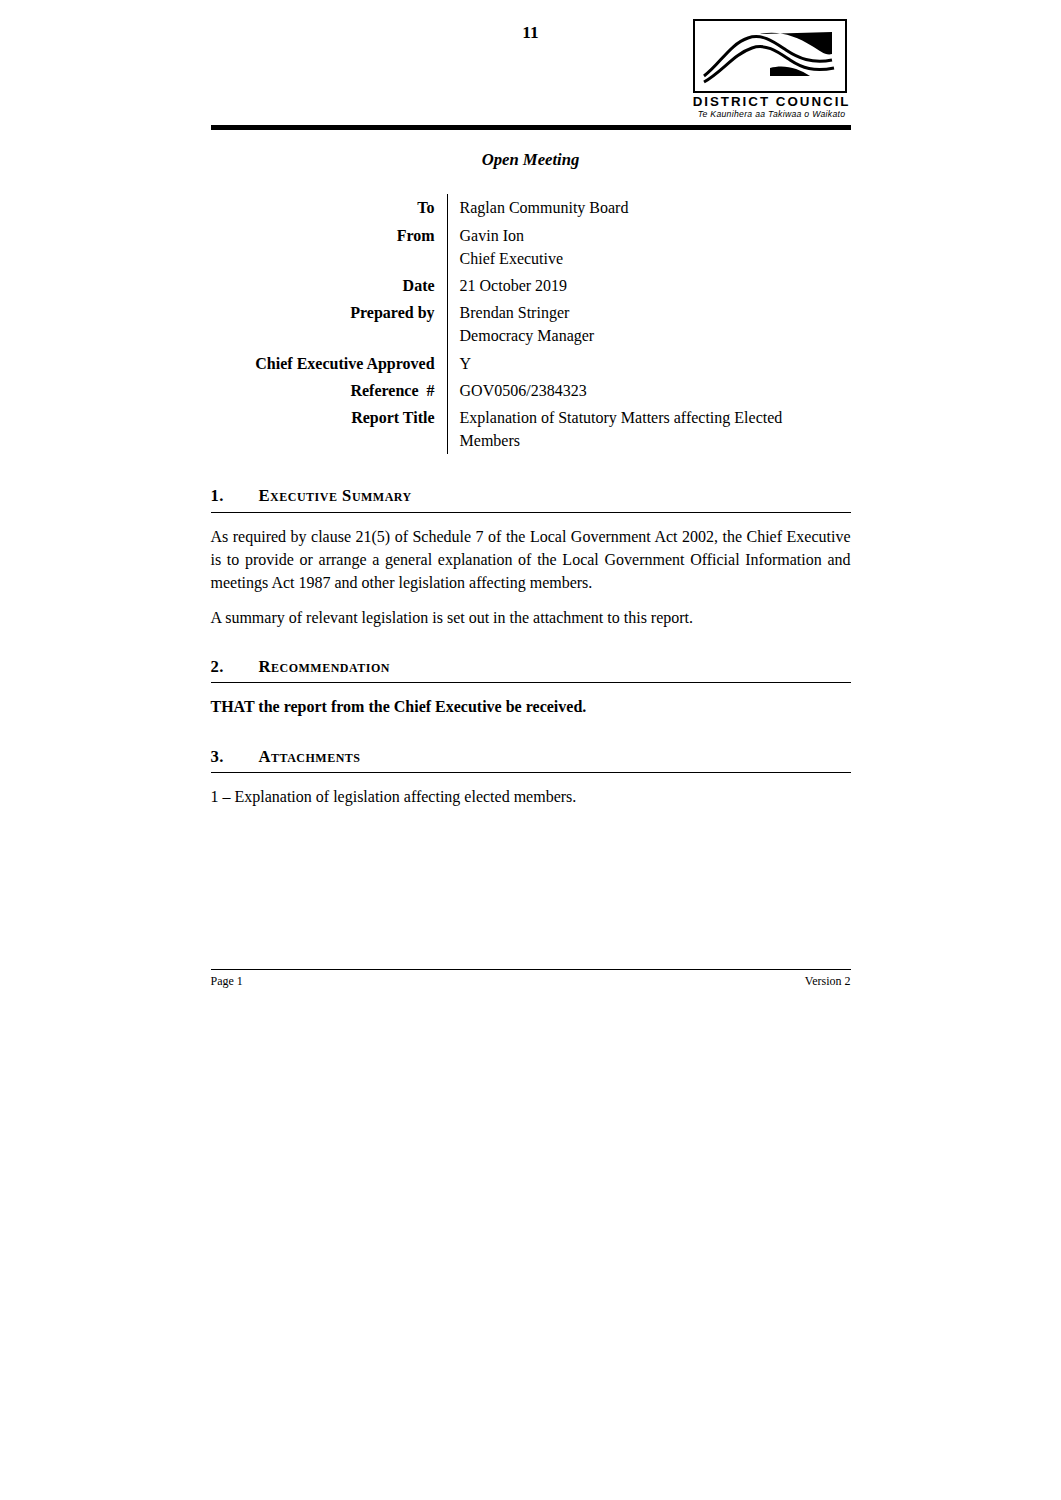11
DISTRICT COUNCIL
Te Kaunihera aa Takiwaa o Waikato
Open Meeting
| To | Raglan Community Board |
| From | Gavin Ion Chief Executive |
| Date | 21 October 2019 |
| Prepared by | Brendan Stringer Democracy Manager |
| Chief Executive Approved | Y |
| Reference # | GOV0506/2384323 |
| Report Title | Explanation of Statutory Matters affecting Elected Members |
1. Executive Summary
As required by clause 21(5) of Schedule 7 of the Local Government Act 2002, the Chief Executive is to provide or arrange a general explanation of the Local Government Official Information and meetings Act 1987 and other legislation affecting members.
A summary of relevant legislation is set out in the attachment to this report.
2. Recommendation
THAT the report from the Chief Executive be received.
3. Attachments
1 – Explanation of legislation affecting elected members.
Page 1 Version 2